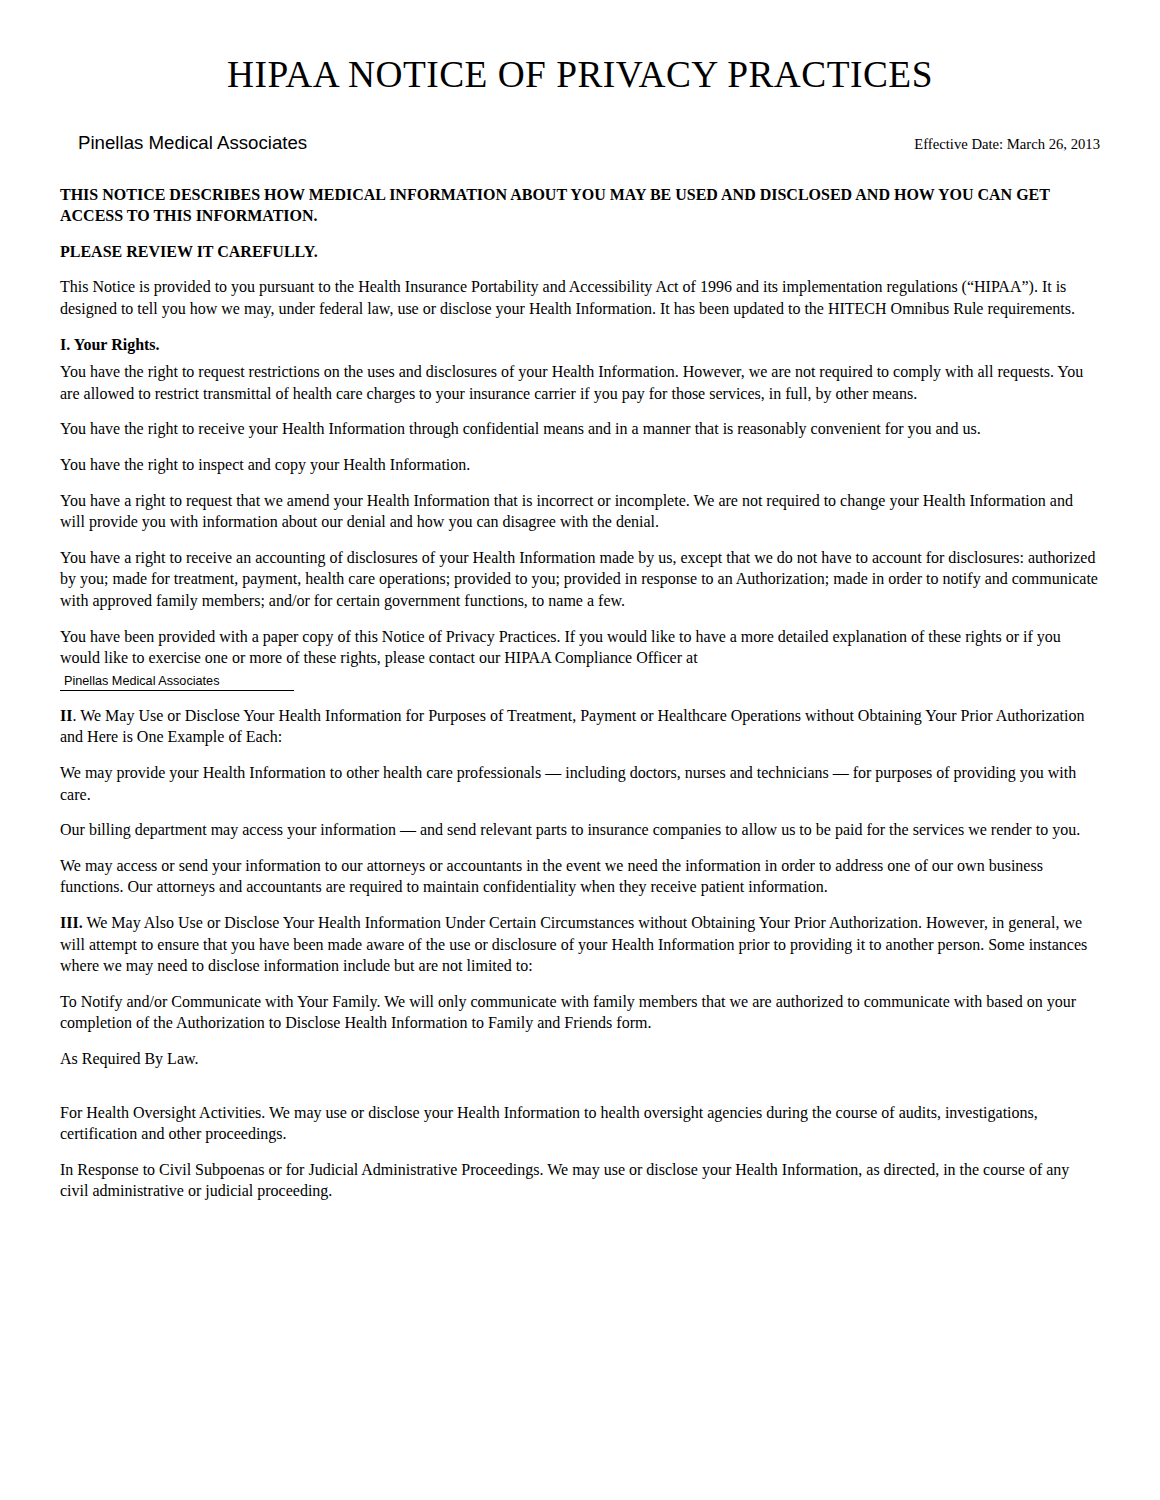HIPAA NOTICE OF PRIVACY PRACTICES
Pinellas Medical Associates
Effective Date: March 26, 2013
THIS NOTICE DESCRIBES HOW MEDICAL INFORMATION ABOUT YOU MAY BE USED AND DISCLOSED AND HOW YOU CAN GET ACCESS TO THIS INFORMATION.
PLEASE REVIEW IT CAREFULLY.
This Notice is provided to you pursuant to the Health Insurance Portability and Accessibility Act of 1996 and its implementation regulations (“HIPAA”). It is designed to tell you how we may, under federal law, use or disclose your Health Information. It has been updated to the HITECH Omnibus Rule requirements.
I. Your Rights.
You have the right to request restrictions on the uses and disclosures of your Health Information. However, we are not required to comply with all requests. You are allowed to restrict transmittal of health care charges to your insurance carrier if you pay for those services, in full, by other means.
You have the right to receive your Health Information through confidential means and in a manner that is reasonably convenient for you and us.
You have the right to inspect and copy your Health Information.
You have a right to request that we amend your Health Information that is incorrect or incomplete. We are not required to change your Health Information and will provide you with information about our denial and how you can disagree with the denial.
You have a right to receive an accounting of disclosures of your Health Information made by us, except that we do not have to account for disclosures: authorized by you; made for treatment, payment, health care operations; provided to you; provided in response to an Authorization; made in order to notify and communicate with approved family members; and/or for certain government functions, to name a few.
You have been provided with a paper copy of this Notice of Privacy Practices. If you would like to have a more detailed explanation of these rights or if you would like to exercise one or more of these rights, please contact our HIPAA Compliance Officer at
Pinellas Medical Associates
II. We May Use or Disclose Your Health Information for Purposes of Treatment, Payment or Healthcare Operations without Obtaining Your Prior Authorization and Here is One Example of Each:
We may provide your Health Information to other health care professionals — including doctors, nurses and technicians — for purposes of providing you with care.
Our billing department may access your information — and send relevant parts to insurance companies to allow us to be paid for the services we render to you.
We may access or send your information to our attorneys or accountants in the event we need the information in order to address one of our own business functions. Our attorneys and accountants are required to maintain confidentiality when they receive patient information.
III. We May Also Use or Disclose Your Health Information Under Certain Circumstances without Obtaining Your Prior Authorization. However, in general, we will attempt to ensure that you have been made aware of the use or disclosure of your Health Information prior to providing it to another person. Some instances where we may need to disclose information include but are not limited to:
To Notify and/or Communicate with Your Family. We will only communicate with family members that we are authorized to communicate with based on your completion of the Authorization to Disclose Health Information to Family and Friends form.
As Required By Law.
For Health Oversight Activities. We may use or disclose your Health Information to health oversight agencies during the course of audits, investigations, certification and other proceedings.
In Response to Civil Subpoenas or for Judicial Administrative Proceedings. We may use or disclose your Health Information, as directed, in the course of any civil administrative or judicial proceeding.